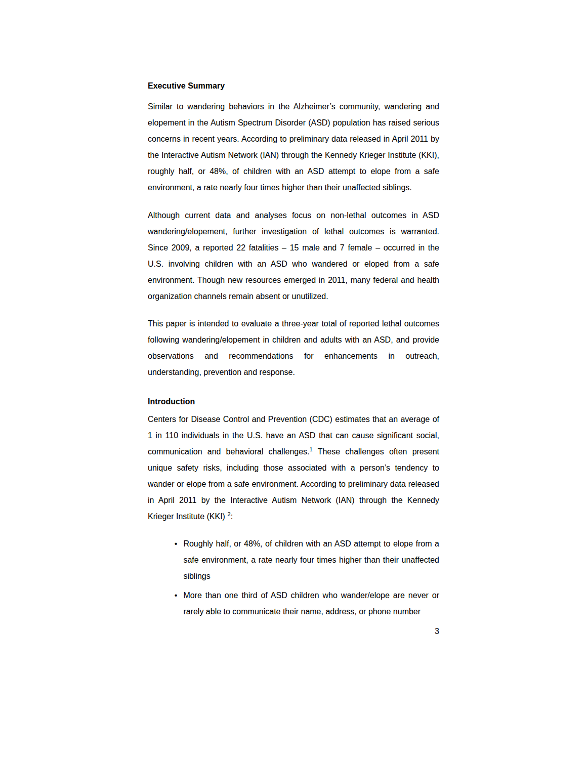Executive Summary
Similar to wandering behaviors in the Alzheimer’s community, wandering and elopement in the Autism Spectrum Disorder (ASD) population has raised serious concerns in recent years. According to preliminary data released in April 2011 by the Interactive Autism Network (IAN) through the Kennedy Krieger Institute (KKI), roughly half, or 48%, of children with an ASD attempt to elope from a safe environment, a rate nearly four times higher than their unaffected siblings.
Although current data and analyses focus on non-lethal outcomes in ASD wandering/elopement, further investigation of lethal outcomes is warranted. Since 2009, a reported 22 fatalities – 15 male and 7 female – occurred in the U.S. involving children with an ASD who wandered or eloped from a safe environment. Though new resources emerged in 2011, many federal and health organization channels remain absent or unutilized.
This paper is intended to evaluate a three-year total of reported lethal outcomes following wandering/elopement in children and adults with an ASD, and provide observations and recommendations for enhancements in outreach, understanding, prevention and response.
Introduction
Centers for Disease Control and Prevention (CDC) estimates that an average of 1 in 110 individuals in the U.S. have an ASD that can cause significant social, communication and behavioral challenges.1 These challenges often present unique safety risks, including those associated with a person’s tendency to wander or elope from a safe environment. According to preliminary data released in April 2011 by the Interactive Autism Network (IAN) through the Kennedy Krieger Institute (KKI) 2:
Roughly half, or 48%, of children with an ASD attempt to elope from a safe environment, a rate nearly four times higher than their unaffected siblings
More than one third of ASD children who wander/elope are never or rarely able to communicate their name, address, or phone number
3